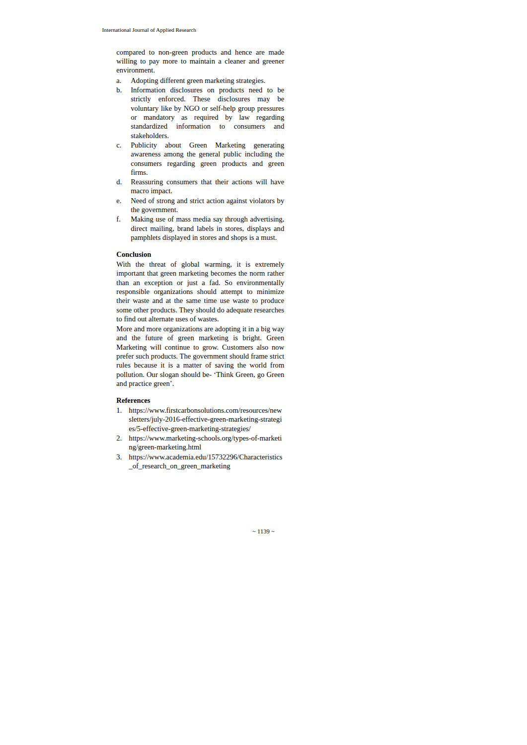International Journal of Applied Research
compared to non-green products and hence are made willing to pay more to maintain a cleaner and greener environment.
a. Adopting different green marketing strategies.
b. Information disclosures on products need to be strictly enforced. These disclosures may be voluntary like by NGO or self-help group pressures or mandatory as required by law regarding standardized information to consumers and stakeholders.
c. Publicity about Green Marketing generating awareness among the general public including the consumers regarding green products and green firms.
d. Reassuring consumers that their actions will have macro impact.
e. Need of strong and strict action against violators by the government.
f. Making use of mass media say through advertising, direct mailing, brand labels in stores, displays and pamphlets displayed in stores and shops is a must.
Conclusion
With the threat of global warming, it is extremely important that green marketing becomes the norm rather than an exception or just a fad. So environmentally responsible organizations should attempt to minimize their waste and at the same time use waste to produce some other products. They should do adequate researches to find out alternate uses of wastes.
More and more organizations are adopting it in a big way and the future of green marketing is bright. Green Marketing will continue to grow. Customers also now prefer such products. The government should frame strict rules because it is a matter of saving the world from pollution. Our slogan should be- ‘Think Green, go Green and practice green’.
References
1. https://www.firstcarbonsolutions.com/resources/newsletters/july-2016-effective-green-marketing-strategies/5-effective-green-marketing-strategies/
2. https://www.marketing-schools.org/types-of-marketing/green-marketing.html
3. https://www.academia.edu/15732296/Characteristics_of_research_on_green_marketing
~ 1139 ~